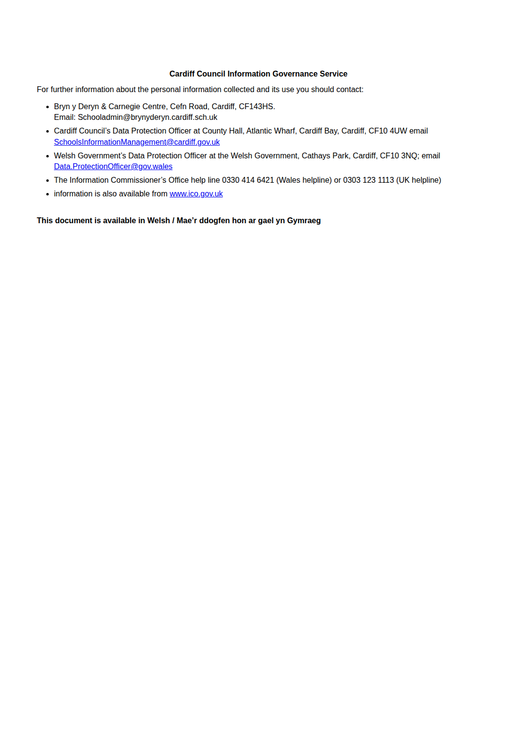Cardiff Council Information Governance Service
For further information about the personal information collected and its use you should contact:
Bryn y Deryn & Carnegie Centre, Cefn Road, Cardiff, CF143HS.
Email: Schooladmin@brynyderyn.cardiff.sch.uk
Cardiff Council’s Data Protection Officer at County Hall, Atlantic Wharf, Cardiff Bay, Cardiff, CF10 4UW email SchoolsInformationManagement@cardiff.gov.uk
Welsh Government’s Data Protection Officer at the Welsh Government, Cathays Park, Cardiff, CF10 3NQ; email Data.ProtectionOfficer@gov.wales
The Information Commissioner’s Office help line 0330 414 6421 (Wales helpline) or 0303 123 1113 (UK helpline)
information is also available from www.ico.gov.uk
This document is available in Welsh / Mae’r ddogfen hon ar gael yn Gymraeg